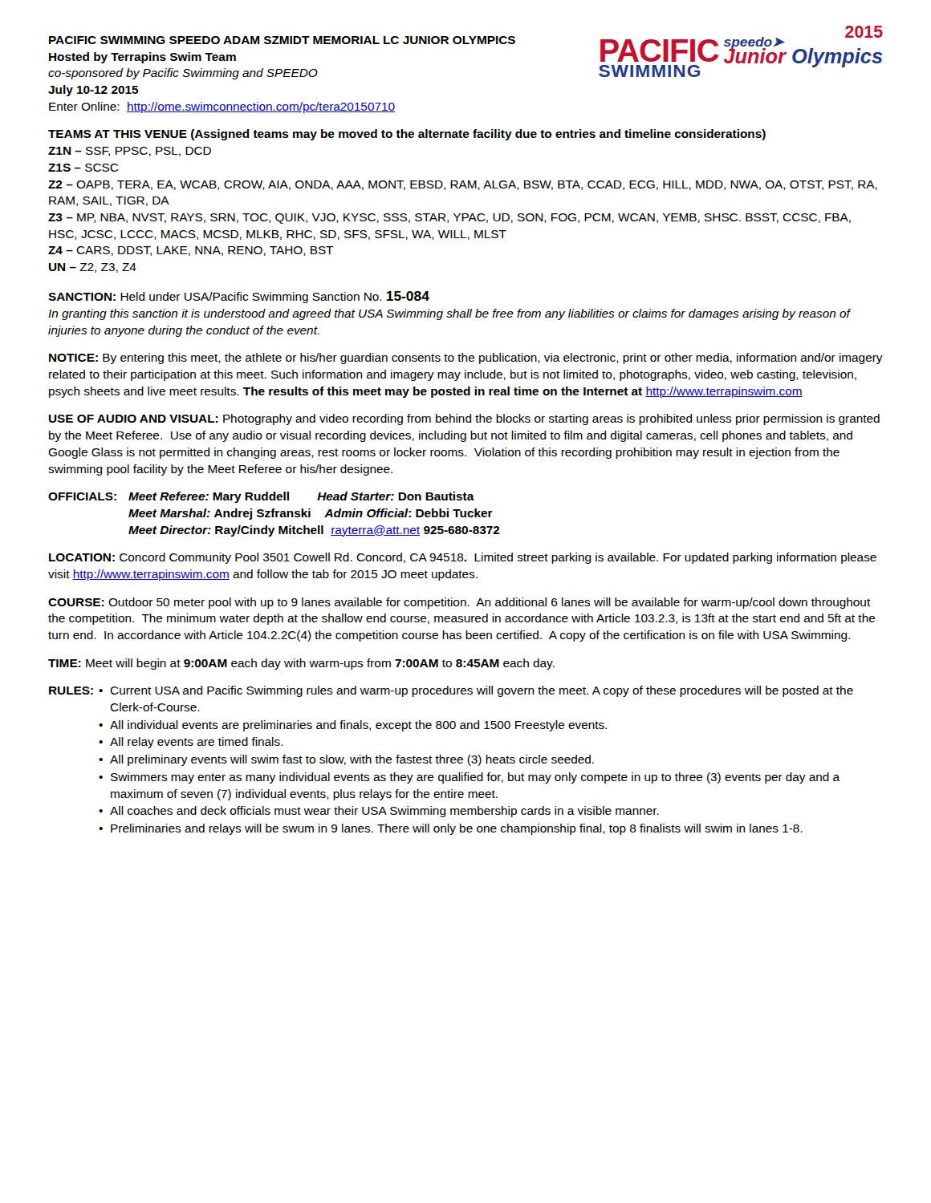PACIFIC SWIMMING SPEEDO ADAM SZMIDT MEMORIAL LC JUNIOR OLYMPICS
Hosted by Terrapins Swim Team
co-sponsored by Pacific Swimming and SPEEDO
July 10-12 2015
Enter Online: http://ome.swimconnection.com/pc/tera20150710
PACIFIC SWIMMING
2015 speedo➤ Junior Olympics
TEAMS AT THIS VENUE (Assigned teams may be moved to the alternate facility due to entries and timeline considerations)
Z1N – SSF, PPSC, PSL, DCD
Z1S – SCSC
Z2 – OAPB, TERA, EA, WCAB, CROW, AIA, ONDA, AAA, MONT, EBSD, RAM, ALGA, BSW, BTA, CCAD, ECG, HILL, MDD, NWA, OA, OTST, PST, RA, RAM, SAIL, TIGR, DA
Z3 – MP, NBA, NVST, RAYS, SRN, TOC, QUIK, VJO, KYSC, SSS, STAR, YPAC, UD, SON, FOG, PCM, WCAN, YEMB, SHSC. BSST, CCSC, FBA, HSC, JCSC, LCCC, MACS, MCSD, MLKB, RHC, SD, SFS, SFSL, WA, WILL, MLST
Z4 – CARS, DDST, LAKE, NNA, RENO, TAHO, BST
UN – Z2, Z3, Z4
SANCTION: Held under USA/Pacific Swimming Sanction No. 15-084
In granting this sanction it is understood and agreed that USA Swimming shall be free from any liabilities or claims for damages arising by reason of injuries to anyone during the conduct of the event.
NOTICE: By entering this meet, the athlete or his/her guardian consents to the publication, via electronic, print or other media, information and/or imagery related to their participation at this meet. Such information and imagery may include, but is not limited to, photographs, video, web casting, television, psych sheets and live meet results. The results of this meet may be posted in real time on the Internet at http://www.terrapinswim.com
USE OF AUDIO AND VISUAL: Photography and video recording from behind the blocks or starting areas is prohibited unless prior permission is granted by the Meet Referee. Use of any audio or visual recording devices, including but not limited to film and digital cameras, cell phones and tablets, and Google Glass is not permitted in changing areas, rest rooms or locker rooms. Violation of this recording prohibition may result in ejection from the swimming pool facility by the Meet Referee or his/her designee.
OFFICIALS:
Meet Referee: Mary Ruddell Head Starter: Don Bautista
Meet Marshal: Andrej Szfranski Admin Official: Debbi Tucker
Meet Director: Ray/Cindy Mitchell rayterra@att.net 925-680-8372
LOCATION: Concord Community Pool 3501 Cowell Rd. Concord, CA 94518. Limited street parking is available. For updated parking information please visit http://www.terrapinswim.com and follow the tab for 2015 JO meet updates.
COURSE: Outdoor 50 meter pool with up to 9 lanes available for competition. An additional 6 lanes will be available for warm-up/cool down throughout the competition. The minimum water depth at the shallow end course, measured in accordance with Article 103.2.3, is 13ft at the start end and 5ft at the turn end. In accordance with Article 104.2.2C(4) the competition course has been certified. A copy of the certification is on file with USA Swimming.
TIME: Meet will begin at 9:00AM each day with warm-ups from 7:00AM to 8:45AM each day.
RULES:
Current USA and Pacific Swimming rules and warm-up procedures will govern the meet. A copy of these procedures will be posted at the Clerk-of-Course.
All individual events are preliminaries and finals, except the 800 and 1500 Freestyle events.
All relay events are timed finals.
All preliminary events will swim fast to slow, with the fastest three (3) heats circle seeded.
Swimmers may enter as many individual events as they are qualified for, but may only compete in up to three (3) events per day and a maximum of seven (7) individual events, plus relays for the entire meet.
All coaches and deck officials must wear their USA Swimming membership cards in a visible manner.
Preliminaries and relays will be swum in 9 lanes. There will only be one championship final, top 8 finalists will swim in lanes 1-8.